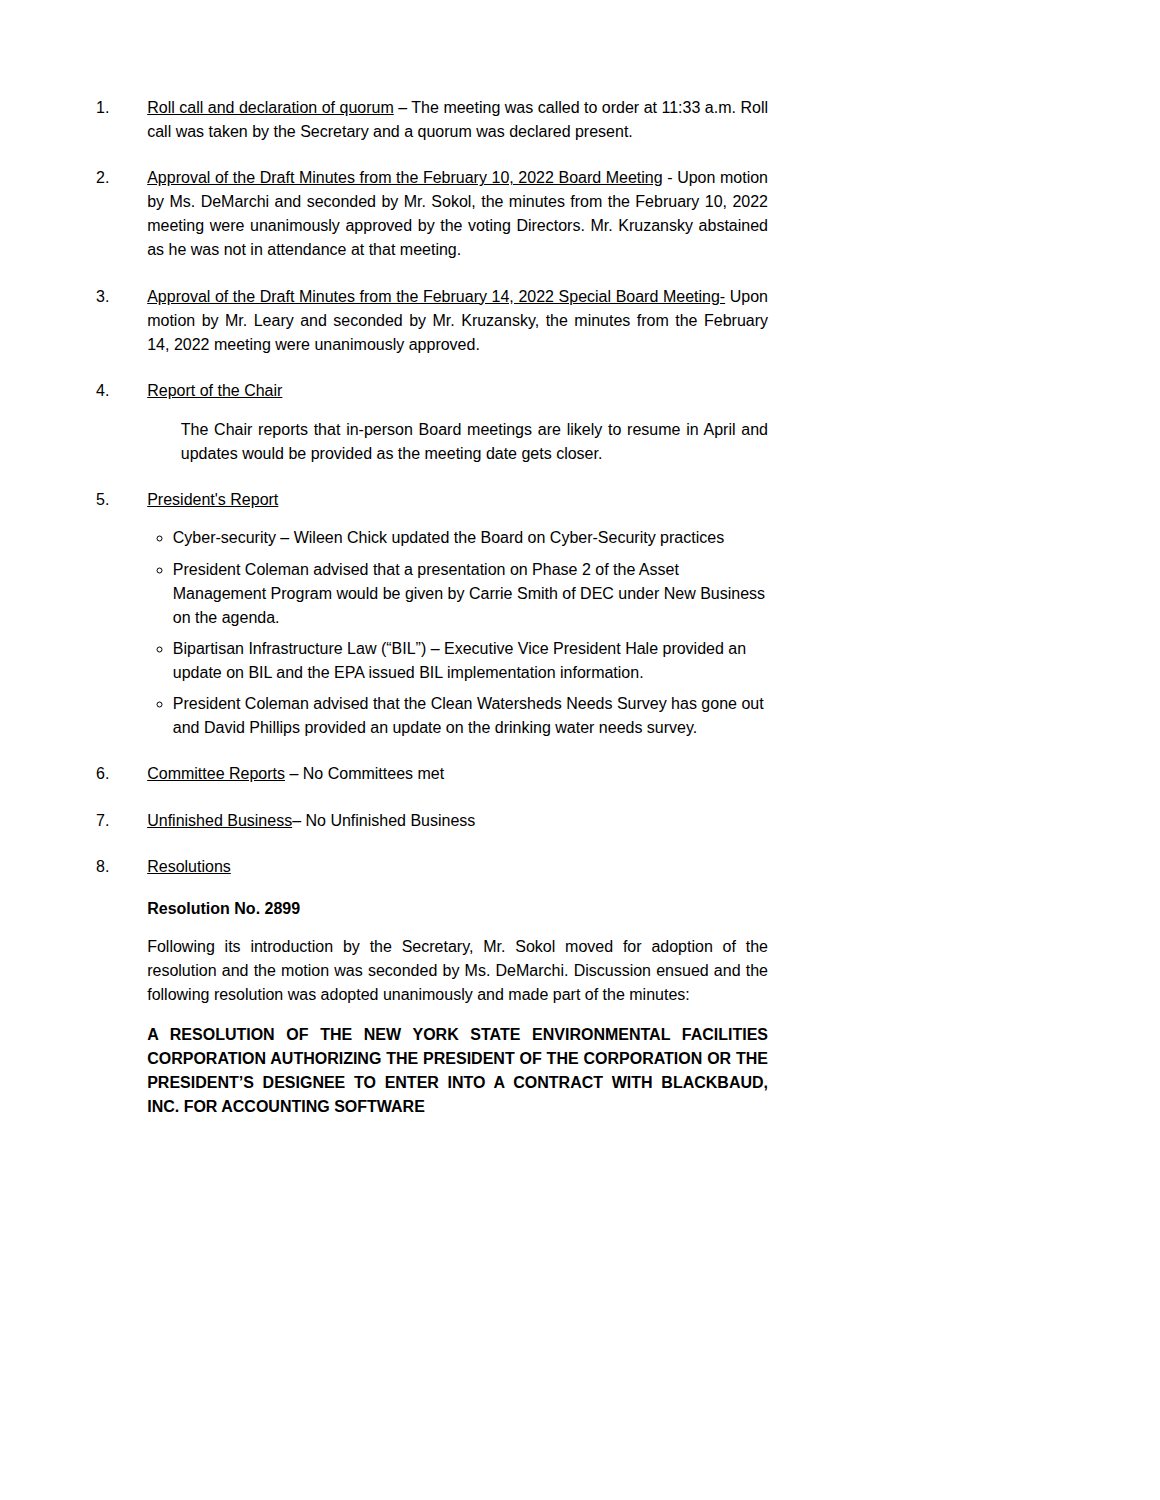Roll call and declaration of quorum – The meeting was called to order at 11:33 a.m. Roll call was taken by the Secretary and a quorum was declared present.
Approval of the Draft Minutes from the February 10, 2022 Board Meeting - Upon motion by Ms. DeMarchi and seconded by Mr. Sokol, the minutes from the February 10, 2022 meeting were unanimously approved by the voting Directors. Mr. Kruzansky abstained as he was not in attendance at that meeting.
Approval of the Draft Minutes from the February 14, 2022 Special Board Meeting- Upon motion by Mr. Leary and seconded by Mr. Kruzansky, the minutes from the February 14, 2022 meeting were unanimously approved.
Report of the Chair
The Chair reports that in-person Board meetings are likely to resume in April and updates would be provided as the meeting date gets closer.
President's Report
Cyber-security – Wileen Chick updated the Board on Cyber-Security practices
President Coleman advised that a presentation on Phase 2 of the Asset Management Program would be given by Carrie Smith of DEC under New Business on the agenda.
Bipartisan Infrastructure Law (“BIL”) – Executive Vice President Hale provided an update on BIL and the EPA issued BIL implementation information.
President Coleman advised that the Clean Watersheds Needs Survey has gone out and David Phillips provided an update on the drinking water needs survey.
Committee Reports – No Committees met
Unfinished Business– No Unfinished Business
Resolutions
Resolution No. 2899
Following its introduction by the Secretary, Mr. Sokol moved for adoption of the resolution and the motion was seconded by Ms. DeMarchi. Discussion ensued and the following resolution was adopted unanimously and made part of the minutes:
A RESOLUTION OF THE NEW YORK STATE ENVIRONMENTAL FACILITIES CORPORATION AUTHORIZING THE PRESIDENT OF THE CORPORATION OR THE PRESIDENT’S DESIGNEE TO ENTER INTO A CONTRACT WITH BLACKBAUD, INC. FOR ACCOUNTING SOFTWARE